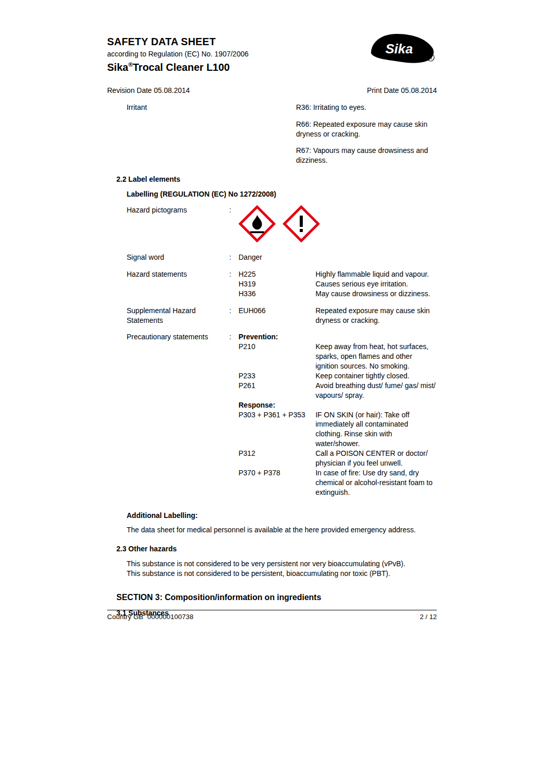SAFETY DATA SHEET
according to Regulation (EC) No. 1907/2006
Sika®Trocal Cleaner L100
Sika R
Revision Date 05.08.2014 Print Date 05.08.2014
Irritant
R36: Irritating to eyes.
R66: Repeated exposure may cause skin dryness or cracking.
R67: Vapours may cause drowsiness and dizziness.
2.2 Label elements
Labelling (REGULATION (EC) No 1272/2008)
| Hazard pictograms | : | |
| Signal word | : | Danger |
| Hazard statements | : | H225 | Highly flammable liquid and vapour. |
| | | H319 | Causes serious eye irritation. |
| | | H336 | May cause drowsiness or dizziness. |
| Supplemental Hazard Statements | : | EUH066 | Repeated exposure may cause skin dryness or cracking. |
| Precautionary statements | : | Prevention: |
| | | P210 | Keep away from heat, hot surfaces, sparks, open flames and other ignition sources. No smoking. |
| | | P233 | Keep container tightly closed. |
| | | P261 | Avoid breathing dust/ fume/ gas/ mist/ vapours/ spray. |
| | | Response: |
| | | / P303 + P361 + P353 / IF ON SKIN (or hair): Take off immediately all contaminated clothing. Rinse skin with water/shower. / |
| | | P312 | Call a POISON CENTER or doctor/ physician if you feel unwell. |
| | | P370 + P378 | In case of fire: Use dry sand, dry chemical or alcohol-resistant foam to extinguish. |
Additional Labelling:
The data sheet for medical personnel is available at the here provided emergency address.
2.3 Other hazards
This substance is not considered to be very persistent nor very bioaccumulating (vPvB).
This substance is not considered to be persistent, bioaccumulating nor toxic (PBT).
SECTION 3: Composition/information on ingredients
3.1 Substances
Country GB 000000100738 2 / 12